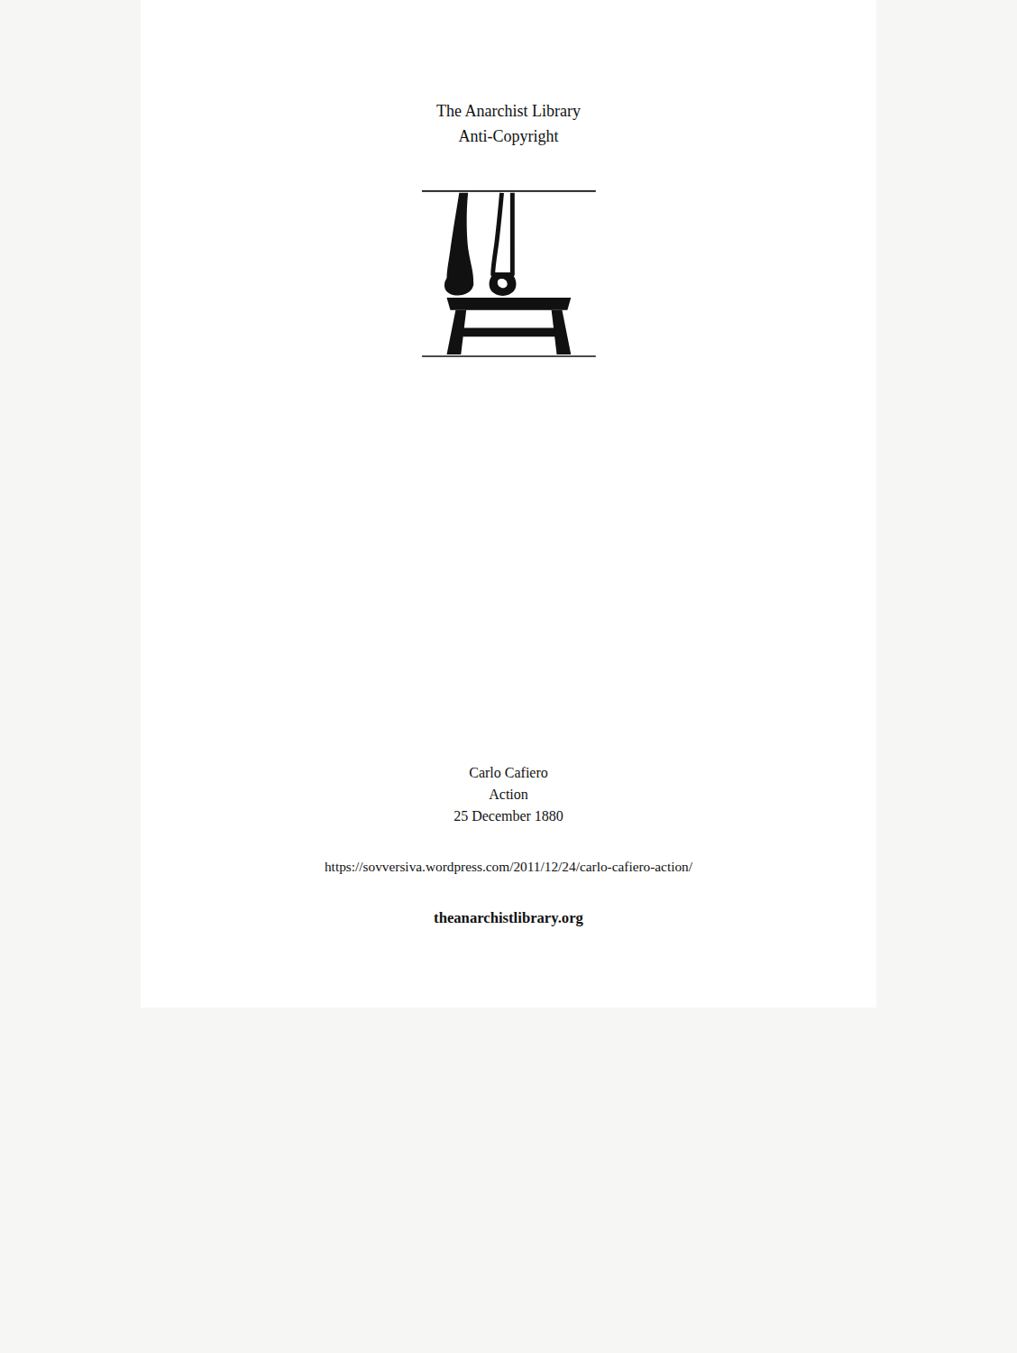The Anarchist Library Anti-Copyright
Carlo Cafiero Action 25 December 1880 https://sovversiva.wordpress.com/2011/12/24/carlo-cafiero-action/ theanarchistlibrary.org